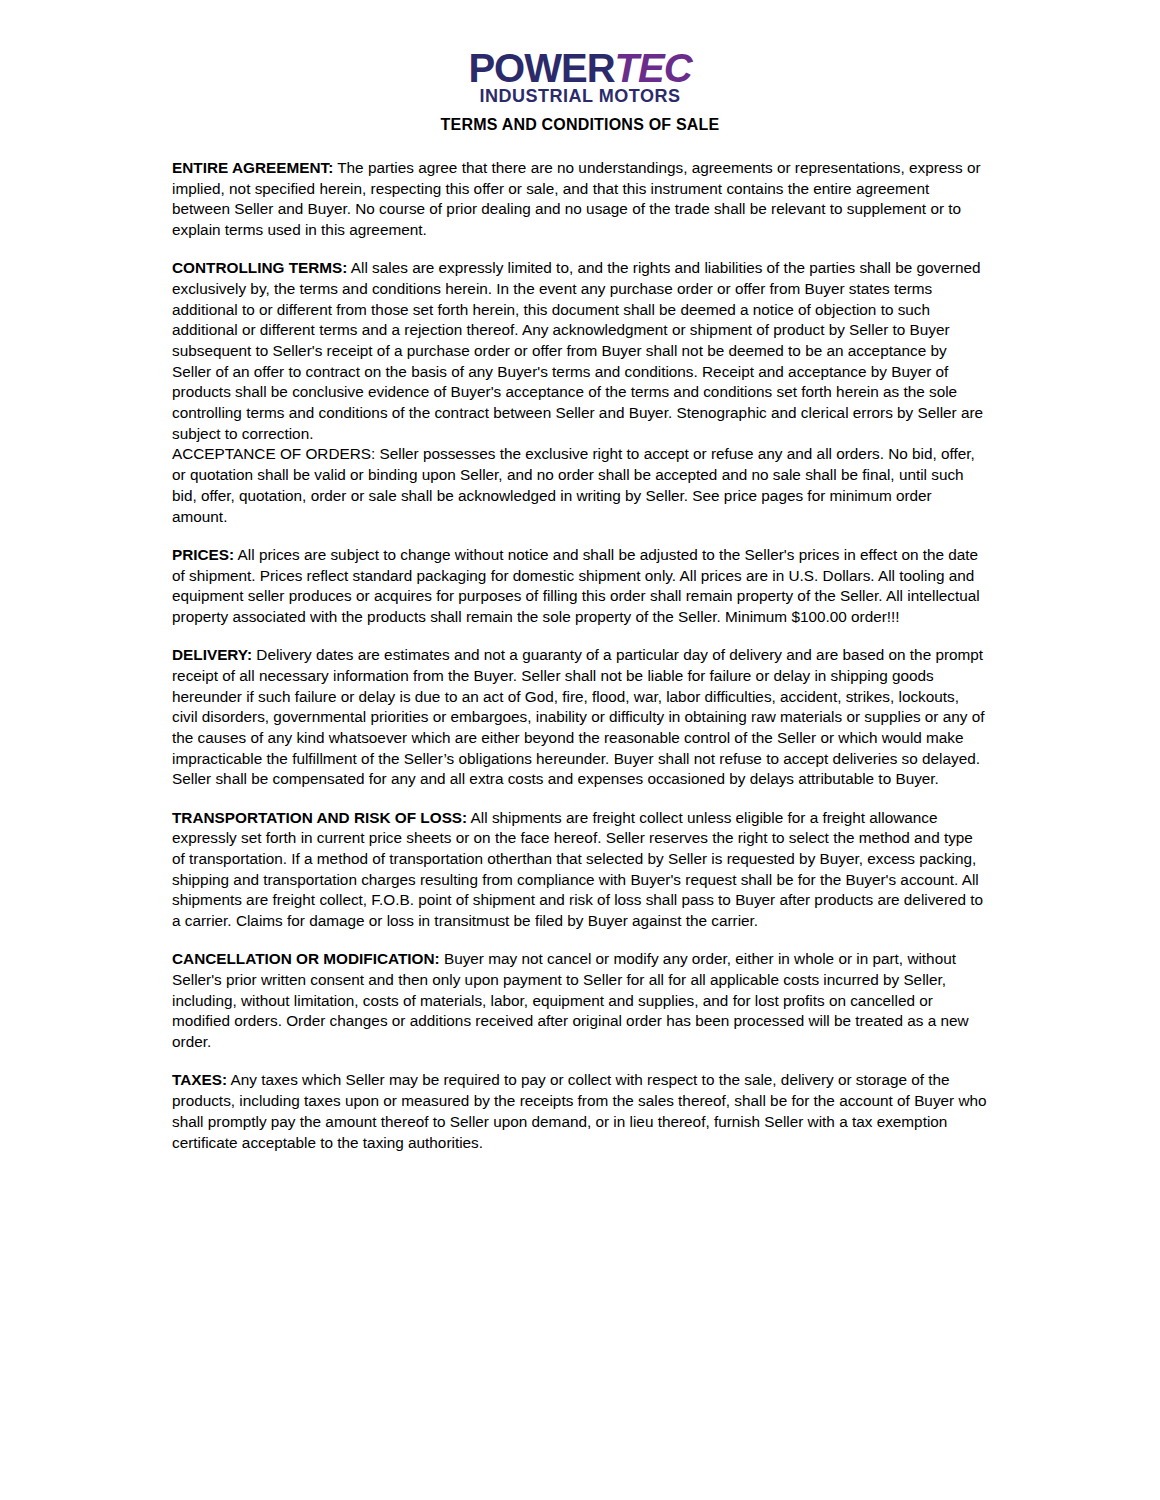POWER TEC
INDUSTRIAL MOTORS
TERMS AND CONDITIONS OF SALE
ENTIRE AGREEMENT: The parties agree that there are no understandings, agreements or representations, express or implied, not specified herein, respecting this offer or sale, and that this instrument contains the entire agreement between Seller and Buyer. No course of prior dealing and no usage of the trade shall be relevant to supplement or to explain terms used in this agreement.
CONTROLLING TERMS: All sales are expressly limited to, and the rights and liabilities of the parties shall be governed exclusively by, the terms and conditions herein. In the event any purchase order or offer from Buyer states terms additional to or different from those set forth herein, this document shall be deemed a notice of objection to such additional or different terms and a rejection thereof. Any acknowledgment or shipment of product by Seller to Buyer subsequent to Seller's receipt of a purchase order or offer from Buyer shall not be deemed to be an acceptance by Seller of an offer to contract on the basis of any Buyer's terms and conditions. Receipt and acceptance by Buyer of products shall be conclusive evidence of Buyer's acceptance of the terms and conditions set forth herein as the sole controlling terms and conditions of the contract between Seller and Buyer. Stenographic and clerical errors by Seller are subject to correction.
ACCEPTANCE OF ORDERS: Seller possesses the exclusive right to accept or refuse any and all orders. No bid, offer, or quotation shall be valid or binding upon Seller, and no order shall be accepted and no sale shall be final, until such bid, offer, quotation, order or sale shall be acknowledged in writing by Seller. See price pages for minimum order amount.
PRICES: All prices are subject to change without notice and shall be adjusted to the Seller's prices in effect on the date of shipment. Prices reflect standard packaging for domestic shipment only. All prices are in U.S. Dollars. All tooling and equipment seller produces or acquires for purposes of filling this order shall remain property of the Seller. All intellectual property associated with the products shall remain the sole property of the Seller. Minimum $100.00 order!!!
DELIVERY: Delivery dates are estimates and not a guaranty of a particular day of delivery and are based on the prompt receipt of all necessary information from the Buyer. Seller shall not be liable for failure or delay in shipping goods hereunder if such failure or delay is due to an act of God, fire, flood, war, labor difficulties, accident, strikes, lockouts, civil disorders, governmental priorities or embargoes, inability or difficulty in obtaining raw materials or supplies or any of the causes of any kind whatsoever which are either beyond the reasonable control of the Seller or which would make impracticable the fulfillment of the Seller’s obligations hereunder. Buyer shall not refuse to accept deliveries so delayed. Seller shall be compensated for any and all extra costs and expenses occasioned by delays attributable to Buyer.
TRANSPORTATION AND RISK OF LOSS: All shipments are freight collect unless eligible for a freight allowance expressly set forth in current price sheets or on the face hereof. Seller reserves the right to select the method and type of transportation. If a method of transportation otherthan that selected by Seller is requested by Buyer, excess packing, shipping and transportation charges resulting from compliance with Buyer's request shall be for the Buyer's account. All shipments are freight collect, F.O.B. point of shipment and risk of loss shall pass to Buyer after products are delivered to a carrier. Claims for damage or loss in transitmust be filed by Buyer against the carrier.
CANCELLATION OR MODIFICATION: Buyer may not cancel or modify any order, either in whole or in part, without Seller's prior written consent and then only upon payment to Seller for all for all applicable costs incurred by Seller, including, without limitation, costs of materials, labor, equipment and supplies, and for lost profits on cancelled or modified orders. Order changes or additions received after original order has been processed will be treated as a new order.
TAXES: Any taxes which Seller may be required to pay or collect with respect to the sale, delivery or storage of the products, including taxes upon or measured by the receipts from the sales thereof, shall be for the account of Buyer who shall promptly pay the amount thereof to Seller upon demand, or in lieu thereof, furnish Seller with a tax exemption certificate acceptable to the taxing authorities.